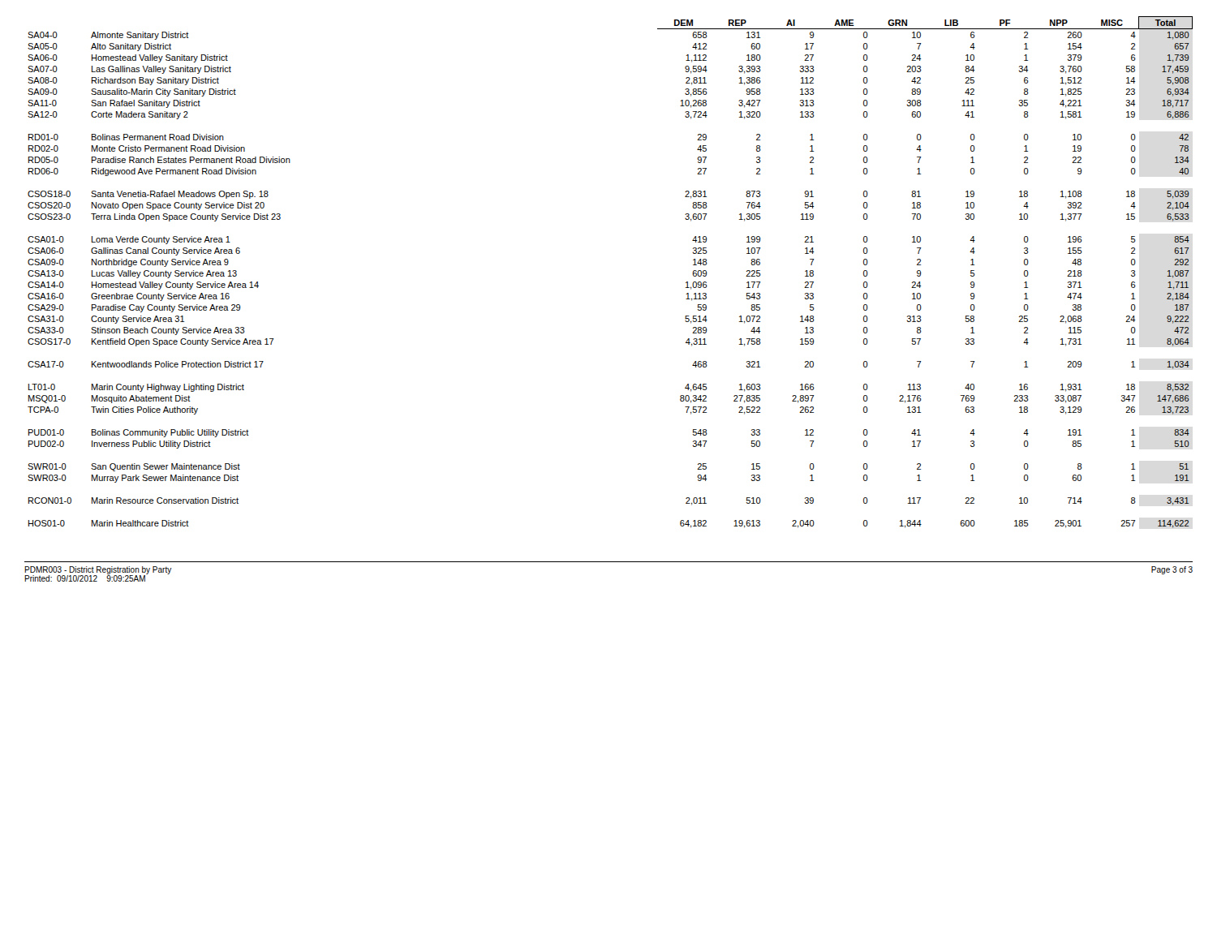| | | DEM | REP | AI | AME | GRN | LIB | PF | NPP | MISC | Total |
| --- | --- | --- | --- | --- | --- | --- | --- | --- | --- | --- | --- |
| SA04-0 | Almonte Sanitary District | 658 | 131 | 9 | 0 | 10 | 6 | 2 | 260 | 4 | 1,080 |
| SA05-0 | Alto Sanitary District | 412 | 60 | 17 | 0 | 7 | 4 | 1 | 154 | 2 | 657 |
| SA06-0 | Homestead Valley Sanitary District | 1,112 | 180 | 27 | 0 | 24 | 10 | 1 | 379 | 6 | 1,739 |
| SA07-0 | Las Gallinas Valley Sanitary District | 9,594 | 3,393 | 333 | 0 | 203 | 84 | 34 | 3,760 | 58 | 17,459 |
| SA08-0 | Richardson Bay Sanitary District | 2,811 | 1,386 | 112 | 0 | 42 | 25 | 6 | 1,512 | 14 | 5,908 |
| SA09-0 | Sausalito-Marin City Sanitary District | 3,856 | 958 | 133 | 0 | 89 | 42 | 8 | 1,825 | 23 | 6,934 |
| SA11-0 | San Rafael Sanitary District | 10,268 | 3,427 | 313 | 0 | 308 | 111 | 35 | 4,221 | 34 | 18,717 |
| SA12-0 | Corte Madera Sanitary 2 | 3,724 | 1,320 | 133 | 0 | 60 | 41 | 8 | 1,581 | 19 | 6,886 |
| RD01-0 | Bolinas Permanent Road Division | 29 | 2 | 1 | 0 | 0 | 0 | 0 | 10 | 0 | 42 |
| RD02-0 | Monte Cristo Permanent Road Division | 45 | 8 | 1 | 0 | 4 | 0 | 1 | 19 | 0 | 78 |
| RD05-0 | Paradise Ranch Estates Permanent Road Division | 97 | 3 | 2 | 0 | 7 | 1 | 2 | 22 | 0 | 134 |
| RD06-0 | Ridgewood Ave Permanent Road Division | 27 | 2 | 1 | 0 | 1 | 0 | 0 | 9 | 0 | 40 |
| CSOS18-0 | Santa Venetia-Rafael Meadows Open Sp. 18 | 2,831 | 873 | 91 | 0 | 81 | 19 | 18 | 1,108 | 18 | 5,039 |
| CSOS20-0 | Novato Open Space County Service Dist 20 | 858 | 764 | 54 | 0 | 18 | 10 | 4 | 392 | 4 | 2,104 |
| CSOS23-0 | Terra Linda Open Space County Service Dist 23 | 3,607 | 1,305 | 119 | 0 | 70 | 30 | 10 | 1,377 | 15 | 6,533 |
| CSA01-0 | Loma Verde County Service Area 1 | 419 | 199 | 21 | 0 | 10 | 4 | 0 | 196 | 5 | 854 |
| CSA06-0 | Gallinas Canal County Service Area 6 | 325 | 107 | 14 | 0 | 7 | 4 | 3 | 155 | 2 | 617 |
| CSA09-0 | Northbridge County Service Area 9 | 148 | 86 | 7 | 0 | 2 | 1 | 0 | 48 | 0 | 292 |
| CSA13-0 | Lucas Valley County Service Area 13 | 609 | 225 | 18 | 0 | 9 | 5 | 0 | 218 | 3 | 1,087 |
| CSA14-0 | Homestead Valley County Service Area 14 | 1,096 | 177 | 27 | 0 | 24 | 9 | 1 | 371 | 6 | 1,711 |
| CSA16-0 | Greenbrae County Service Area 16 | 1,113 | 543 | 33 | 0 | 10 | 9 | 1 | 474 | 1 | 2,184 |
| CSA29-0 | Paradise Cay County Service Area 29 | 59 | 85 | 5 | 0 | 0 | 0 | 0 | 38 | 0 | 187 |
| CSA31-0 | County Service Area 31 | 5,514 | 1,072 | 148 | 0 | 313 | 58 | 25 | 2,068 | 24 | 9,222 |
| CSA33-0 | Stinson Beach County Service Area 33 | 289 | 44 | 13 | 0 | 8 | 1 | 2 | 115 | 0 | 472 |
| CSOS17-0 | Kentfield Open Space County Service Area 17 | 4,311 | 1,758 | 159 | 0 | 57 | 33 | 4 | 1,731 | 11 | 8,064 |
| CSA17-0 | Kentwoodlands Police Protection District 17 | 468 | 321 | 20 | 0 | 7 | 7 | 1 | 209 | 1 | 1,034 |
| LT01-0 | Marin County Highway Lighting District | 4,645 | 1,603 | 166 | 0 | 113 | 40 | 16 | 1,931 | 18 | 8,532 |
| MSQ01-0 | Mosquito Abatement Dist | 80,342 | 27,835 | 2,897 | 0 | 2,176 | 769 | 233 | 33,087 | 347 | 147,686 |
| TCPA-0 | Twin Cities Police Authority | 7,572 | 2,522 | 262 | 0 | 131 | 63 | 18 | 3,129 | 26 | 13,723 |
| PUD01-0 | Bolinas Community Public Utility District | 548 | 33 | 12 | 0 | 41 | 4 | 4 | 191 | 1 | 834 |
| PUD02-0 | Inverness Public Utility District | 347 | 50 | 7 | 0 | 17 | 3 | 0 | 85 | 1 | 510 |
| SWR01-0 | San Quentin Sewer Maintenance Dist | 25 | 15 | 0 | 0 | 2 | 0 | 0 | 8 | 1 | 51 |
| SWR03-0 | Murray Park Sewer Maintenance Dist | 94 | 33 | 1 | 0 | 1 | 1 | 0 | 60 | 1 | 191 |
| RCON01-0 | Marin Resource Conservation District | 2,011 | 510 | 39 | 0 | 117 | 22 | 10 | 714 | 8 | 3,431 |
| HOS01-0 | Marin Healthcare District | 64,182 | 19,613 | 2,040 | 0 | 1,844 | 600 | 185 | 25,901 | 257 | 114,622 |
PDMR003 - District Registration by Party
Printed: 09/10/2012 9:09:25AM
Page 3 of 3